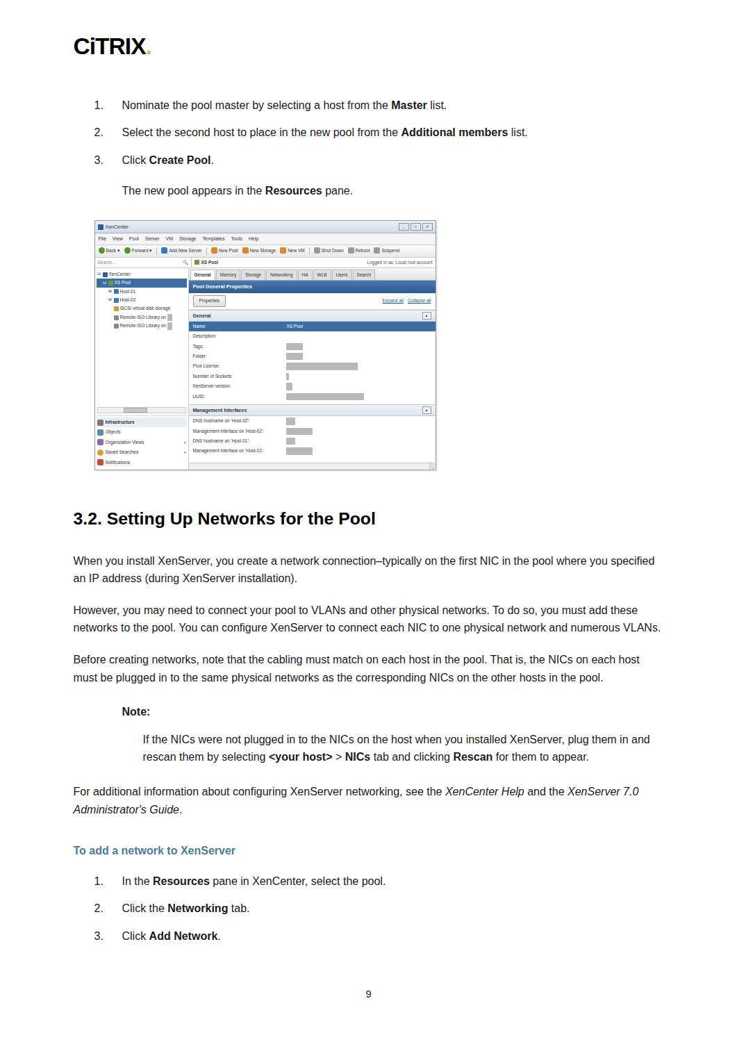CiTRIX.
Nominate the pool master by selecting a host from the Master list.
Select the second host to place in the new pool from the Additional members list.
Click Create Pool.
The new pool appears in the Resources pane.
XenCenter
_□✕
File View Pool Server VM Storage Templates Tools Help
Back ▾
Forward ▾
Add New Server
New Pool
New Storage
New VM
Shut Down
Reboot
Suspend
Search...🔍
XS Pool
Logged in as: Local root account
⊟ XenCenter
⊟ XS Pool
⊞ Host-01
⊞ Host-02
iSCSI virtual disk storage
Remote ISO Library on
Remote ISO Library on
Infrastructure
Objects
Organization Views▾
Saved Searches▾
Notifications
General Memory Storage Networking HA WLB Users Search
Pool General Properties
Properties Expand all Collapse all
General▲
| Name: | XS Pool |
| Description: | |
| Tags: | <None> |
| Folder: | <None> |
| Pool License: | Citrix XenServer Per-Socket Edition |
| Number of Sockets: | 4 |
| XenServer version: | 7.0 |
| UUID: | aa8f47c-a8bc-4cd7-b2c0-9a2e4f9f8fe6 |
Management Interfaces▲
| DNS hostname on 'Host-02': | xxxx |
| Management interface on 'Host-02': | 10.00.127.01 |
| DNS hostname on 'Host-01': | xxxx |
| Management interface on 'Host-01': | 10.00.127.08 |
3.2. Setting Up Networks for the Pool
When you install XenServer, you create a network connection–typically on the first NIC in the pool where you specified an IP address (during XenServer installation).
However, you may need to connect your pool to VLANs and other physical networks. To do so, you must add these networks to the pool. You can configure XenServer to connect each NIC to one physical network and numerous VLANs.
Before creating networks, note that the cabling must match on each host in the pool. That is, the NICs on each host must be plugged in to the same physical networks as the corresponding NICs on the other hosts in the pool.
Note:
If the NICs were not plugged in to the NICs on the host when you installed XenServer, plug them in and rescan them by selecting <your host> > NICs tab and clicking Rescan for them to appear.
For additional information about configuring XenServer networking, see the XenCenter Help and the XenServer 7.0 Administrator's Guide.
To add a network to XenServer
In the Resources pane in XenCenter, select the pool.
Click the Networking tab.
Click Add Network.
9